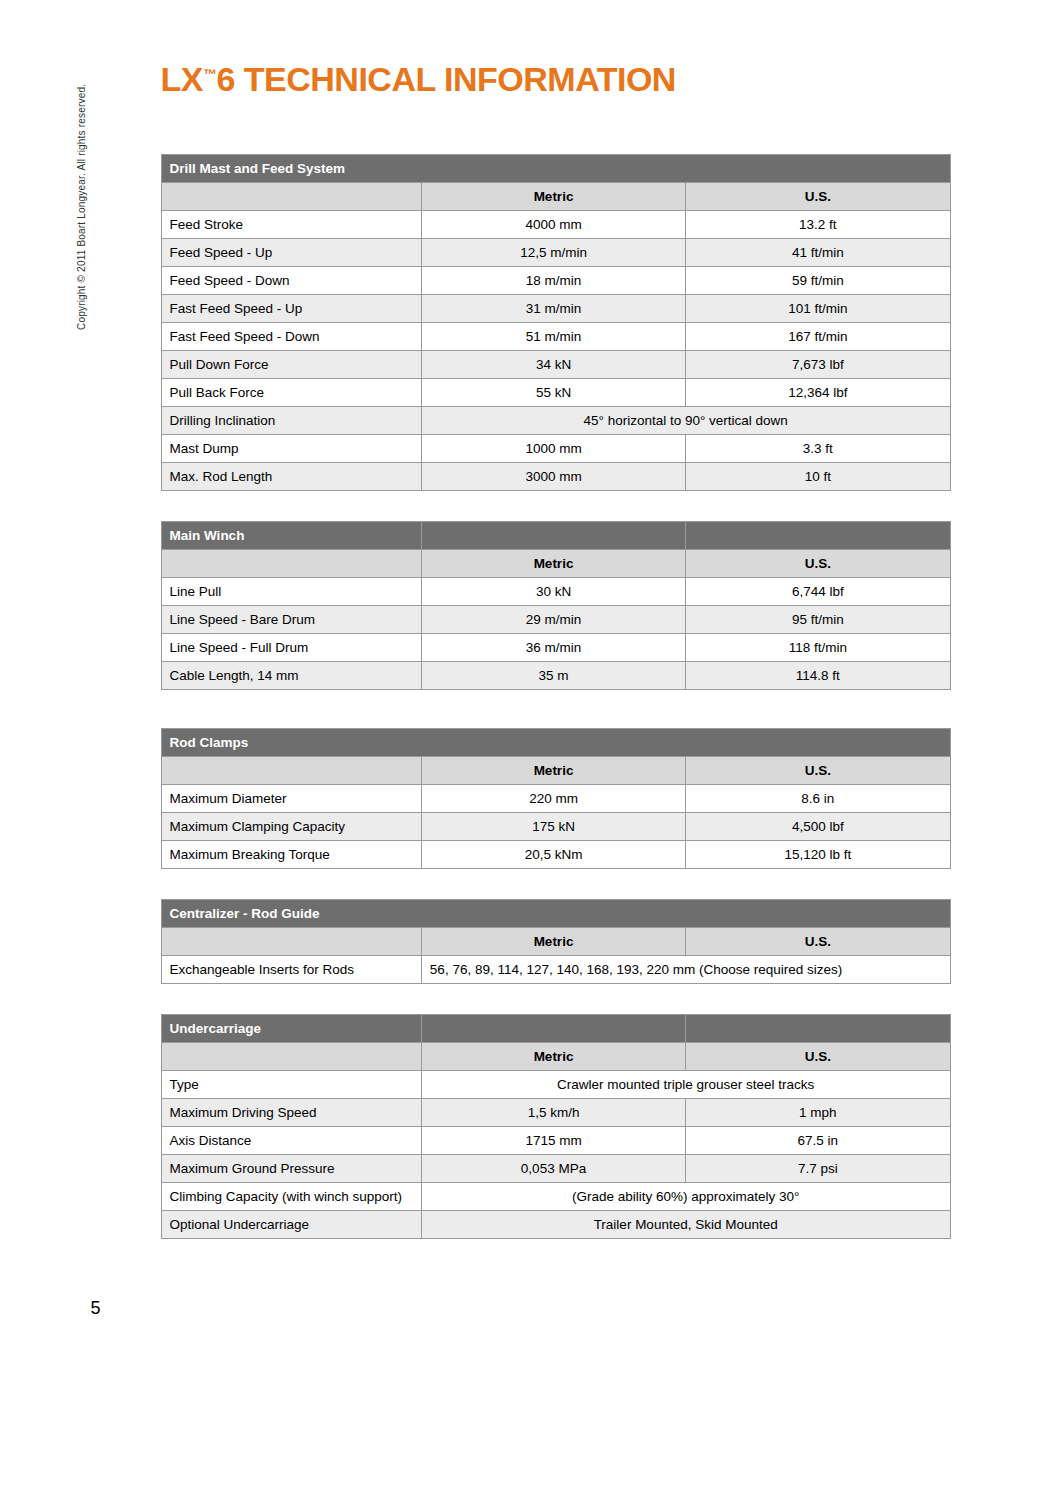Copyright © 2011 Boart Longyear. All rights reserved.
LX™6 Technical Information
| Drill Mast and Feed System |
| --- |
| | Metric | U.S. |
| Feed Stroke | 4000 mm | 13.2 ft |
| Feed Speed - Up | 12,5 m/min | 41 ft/min |
| Feed Speed - Down | 18 m/min | 59 ft/min |
| Fast Feed Speed - Up | 31 m/min | 101 ft/min |
| Fast Feed Speed - Down | 51 m/min | 167 ft/min |
| Pull Down Force | 34 kN | 7,673 lbf |
| Pull Back Force | 55 kN | 12,364 lbf |
| Drilling Inclination | 45° horizontal to 90° vertical down |
| Mast Dump | 1000 mm | 3.3 ft |
| Max. Rod Length | 3000 mm | 10 ft |
| Main Winch | | |
| --- | --- | --- |
| | Metric | U.S. |
| Line Pull | 30 kN | 6,744 lbf |
| Line Speed - Bare Drum | 29 m/min | 95 ft/min |
| Line Speed - Full Drum | 36 m/min | 118 ft/min |
| Cable Length, 14 mm | 35 m | 114.8 ft |
| Rod Clamps |
| --- |
| | Metric | U.S. |
| Maximum Diameter | 220 mm | 8.6 in |
| Maximum Clamping Capacity | 175 kN | 4,500 lbf |
| Maximum Breaking Torque | 20,5 kNm | 15,120 lb ft |
| Centralizer - Rod Guide |
| --- |
| | Metric | U.S. |
| Exchangeable Inserts for Rods | 56, 76, 89, 114, 127, 140, 168, 193, 220 mm (Choose required sizes) |
| Undercarriage | | |
| --- | --- | --- |
| | Metric | U.S. |
| Type | Crawler mounted triple grouser steel tracks |
| Maximum Driving Speed | 1,5 km/h | 1 mph |
| Axis Distance | 1715 mm | 67.5 in |
| Maximum Ground Pressure | 0,053 MPa | 7.7 psi |
| Climbing Capacity (with winch support) | (Grade ability 60%) approximately 30° |
| Optional Undercarriage | Trailer Mounted, Skid Mounted |
5